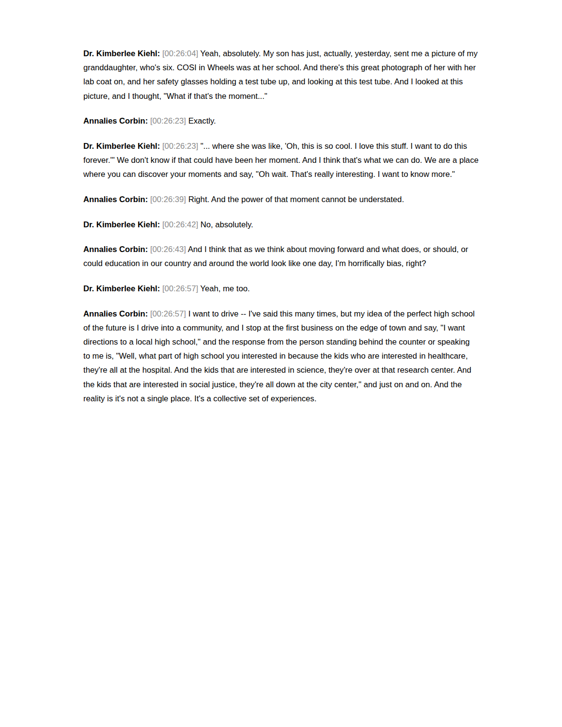Dr. Kimberlee Kiehl: [00:26:04] Yeah, absolutely. My son has just, actually, yesterday, sent me a picture of my granddaughter, who's six. COSI in Wheels was at her school. And there's this great photograph of her with her lab coat on, and her safety glasses holding a test tube up, and looking at this test tube. And I looked at this picture, and I thought, "What if that's the moment..."
Annalies Corbin: [00:26:23] Exactly.
Dr. Kimberlee Kiehl: [00:26:23] "... where she was like, 'Oh, this is so cool. I love this stuff. I want to do this forever.'" We don't know if that could have been her moment. And I think that's what we can do. We are a place where you can discover your moments and say, "Oh wait. That's really interesting. I want to know more."
Annalies Corbin: [00:26:39] Right. And the power of that moment cannot be understated.
Dr. Kimberlee Kiehl: [00:26:42] No, absolutely.
Annalies Corbin: [00:26:43] And I think that as we think about moving forward and what does, or should, or could education in our country and around the world look like one day, I'm horrifically bias, right?
Dr. Kimberlee Kiehl: [00:26:57] Yeah, me too.
Annalies Corbin: [00:26:57] I want to drive -- I've said this many times, but my idea of the perfect high school of the future is I drive into a community, and I stop at the first business on the edge of town and say, "I want directions to a local high school," and the response from the person standing behind the counter or speaking to me is, "Well, what part of high school you interested in because the kids who are interested in healthcare, they're all at the hospital. And the kids that are interested in science, they're over at that research center. And the kids that are interested in social justice, they're all down at the city center," and just on and on. And the reality is it's not a single place. It's a collective set of experiences.